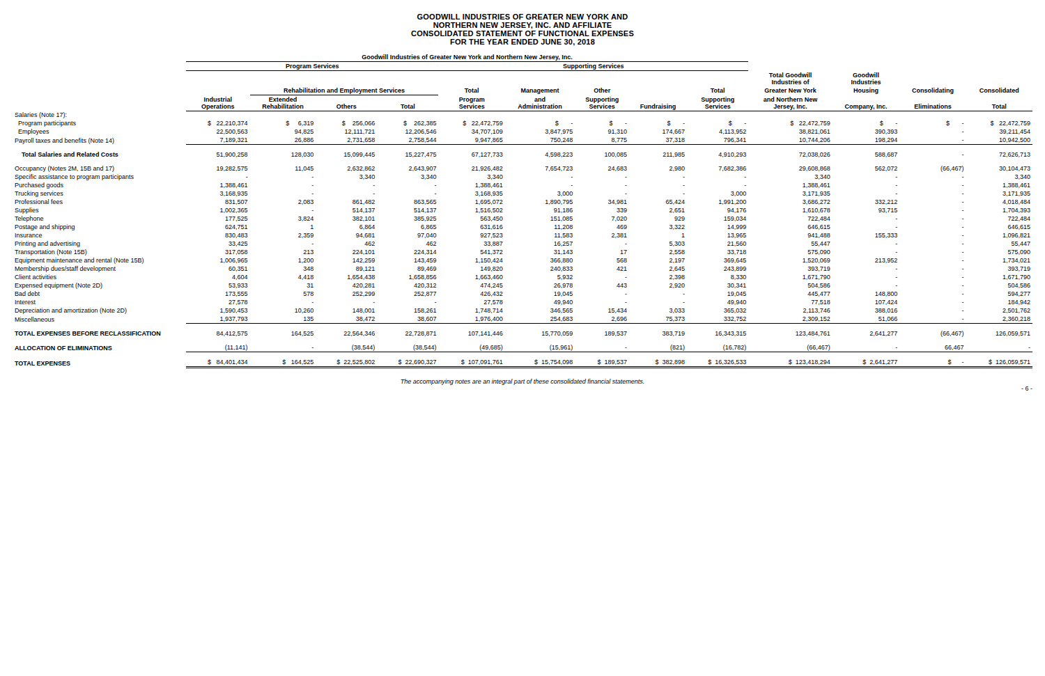GOODWILL INDUSTRIES OF GREATER NEW YORK AND
NORTHERN NEW JERSEY, INC. AND AFFILIATE
CONSOLIDATED STATEMENT OF FUNCTIONAL EXPENSES
FOR THE YEAR ENDED JUNE 30, 2018
| | Goodwill Industries of Greater New York and Northern New Jersey, Inc. | |
| --- | --- | --- |
| | Program Services | Supporting Services | |
| | | | Total Goodwill Industries of | Goodwill Industries | |
| | | Rehabilitation and Employment Services | Total | Management | Other | | Total | Greater New York | Housing | Consolidating | Consolidated |
| | Industrial Operations | Extended Rehabilitation | Others | Total | Program Services | and Administration | Supporting Services | Fundraising | Supporting Services | and Northern New Jersey, Inc. | Company, Inc. | Eliminations | Total |
| Salaries (Note 17): | |
| Program participants | $ 22,210,374 | $ 6,319 | $ 256,066 | $ 262,385 | $ 22,472,759 | $ - | $ - | $ - | $ - | $ 22,472,759 | $ - | $ - | $ 22,472,759 |
| Employees | 22,500,563 | 94,825 | 12,111,721 | 12,206,546 | 34,707,109 | 3,847,975 | 91,310 | 174,667 | 4,113,952 | 38,821,061 | 390,393 | - | 39,211,454 |
| Payroll taxes and benefits (Note 14) | 7,189,321 | 26,886 | 2,731,658 | 2,758,544 | 9,947,865 | 750,248 | 8,775 | 37,318 | 796,341 | 10,744,206 | 198,294 | - | 10,942,500 |
| Total Salaries and Related Costs | 51,900,258 | 128,030 | 15,099,445 | 15,227,475 | 67,127,733 | 4,598,223 | 100,085 | 211,985 | 4,910,293 | 72,038,026 | 588,687 | - | 72,626,713 |
| Occupancy (Notes 2M, 15B and 17) | 19,282,575 | 11,045 | 2,632,862 | 2,643,907 | 21,926,482 | 7,654,723 | 24,683 | 2,980 | 7,682,386 | 29,608,868 | 562,072 | (66,467) | 30,104,473 |
| Specific assistance to program participants | - | - | 3,340 | 3,340 | 3,340 | - | - | - | - | 3,340 | - | - | 3,340 |
| Purchased goods | 1,388,461 | - | - | - | 1,388,461 | - | - | - | - | 1,388,461 | - | - | 1,388,461 |
| Trucking services | 3,168,935 | - | - | - | 3,168,935 | 3,000 | - | - | 3,000 | 3,171,935 | - | - | 3,171,935 |
| Professional fees | 831,507 | 2,083 | 861,482 | 863,565 | 1,695,072 | 1,890,795 | 34,981 | 65,424 | 1,991,200 | 3,686,272 | 332,212 | - | 4,018,484 |
| Supplies | 1,002,365 | - | 514,137 | 514,137 | 1,516,502 | 91,186 | 339 | 2,651 | 94,176 | 1,610,678 | 93,715 | - | 1,704,393 |
| Telephone | 177,525 | 3,824 | 382,101 | 385,925 | 563,450 | 151,085 | 7,020 | 929 | 159,034 | 722,484 | - | - | 722,484 |
| Postage and shipping | 624,751 | 1 | 6,864 | 6,865 | 631,616 | 11,208 | 469 | 3,322 | 14,999 | 646,615 | - | - | 646,615 |
| Insurance | 830,483 | 2,359 | 94,681 | 97,040 | 927,523 | 11,583 | 2,381 | 1 | 13,965 | 941,488 | 155,333 | - | 1,096,821 |
| Printing and advertising | 33,425 | - | 462 | 462 | 33,887 | 16,257 | - | 5,303 | 21,560 | 55,447 | - | - | 55,447 |
| Transportation (Note 15B) | 317,058 | 213 | 224,101 | 224,314 | 541,372 | 31,143 | 17 | 2,558 | 33,718 | 575,090 | - | - | 575,090 |
| Equipment maintenance and rental (Note 15B) | 1,006,965 | 1,200 | 142,259 | 143,459 | 1,150,424 | 366,880 | 568 | 2,197 | 369,645 | 1,520,069 | 213,952 | - | 1,734,021 |
| Membership dues/staff development | 60,351 | 348 | 89,121 | 89,469 | 149,820 | 240,833 | 421 | 2,645 | 243,899 | 393,719 | - | - | 393,719 |
| Client activities | 4,604 | 4,418 | 1,654,438 | 1,658,856 | 1,663,460 | 5,932 | - | 2,398 | 8,330 | 1,671,790 | - | - | 1,671,790 |
| Expensed equipment (Note 2D) | 53,933 | 31 | 420,281 | 420,312 | 474,245 | 26,978 | 443 | 2,920 | 30,341 | 504,586 | - | - | 504,586 |
| Bad debt | 173,555 | 578 | 252,299 | 252,877 | 426,432 | 19,045 | - | - | 19,045 | 445,477 | 148,800 | - | 594,277 |
| Interest | 27,578 | - | - | - | 27,578 | 49,940 | - | - | 49,940 | 77,518 | 107,424 | - | 184,942 |
| Depreciation and amortization (Note 2D) | 1,590,453 | 10,260 | 148,001 | 158,261 | 1,748,714 | 346,565 | 15,434 | 3,033 | 365,032 | 2,113,746 | 388,016 | - | 2,501,762 |
| Miscellaneous | 1,937,793 | 135 | 38,472 | 38,607 | 1,976,400 | 254,683 | 2,696 | 75,373 | 332,752 | 2,309,152 | 51,066 | - | 2,360,218 |
| TOTAL EXPENSES BEFORE RECLASSIFICATION | 84,412,575 | 164,525 | 22,564,346 | 22,728,871 | 107,141,446 | 15,770,059 | 189,537 | 383,719 | 16,343,315 | 123,484,761 | 2,641,277 | (66,467) | 126,059,571 |
| ALLOCATION OF ELIMINATIONS | (11,141) | - | (38,544) | (38,544) | (49,685) | (15,961) | - | (821) | (16,782) | (66,467) | - | 66,467 | - |
| TOTAL EXPENSES | $ 84,401,434 | $ 164,525 | $ 22,525,802 | $ 22,690,327 | $ 107,091,761 | $ 15,754,098 | $ 189,537 | $ 382,898 | $ 16,326,533 | $ 123,418,294 | $ 2,641,277 | $ - | $ 126,059,571 |
The accompanying notes are an integral part of these consolidated financial statements.
- 6 -